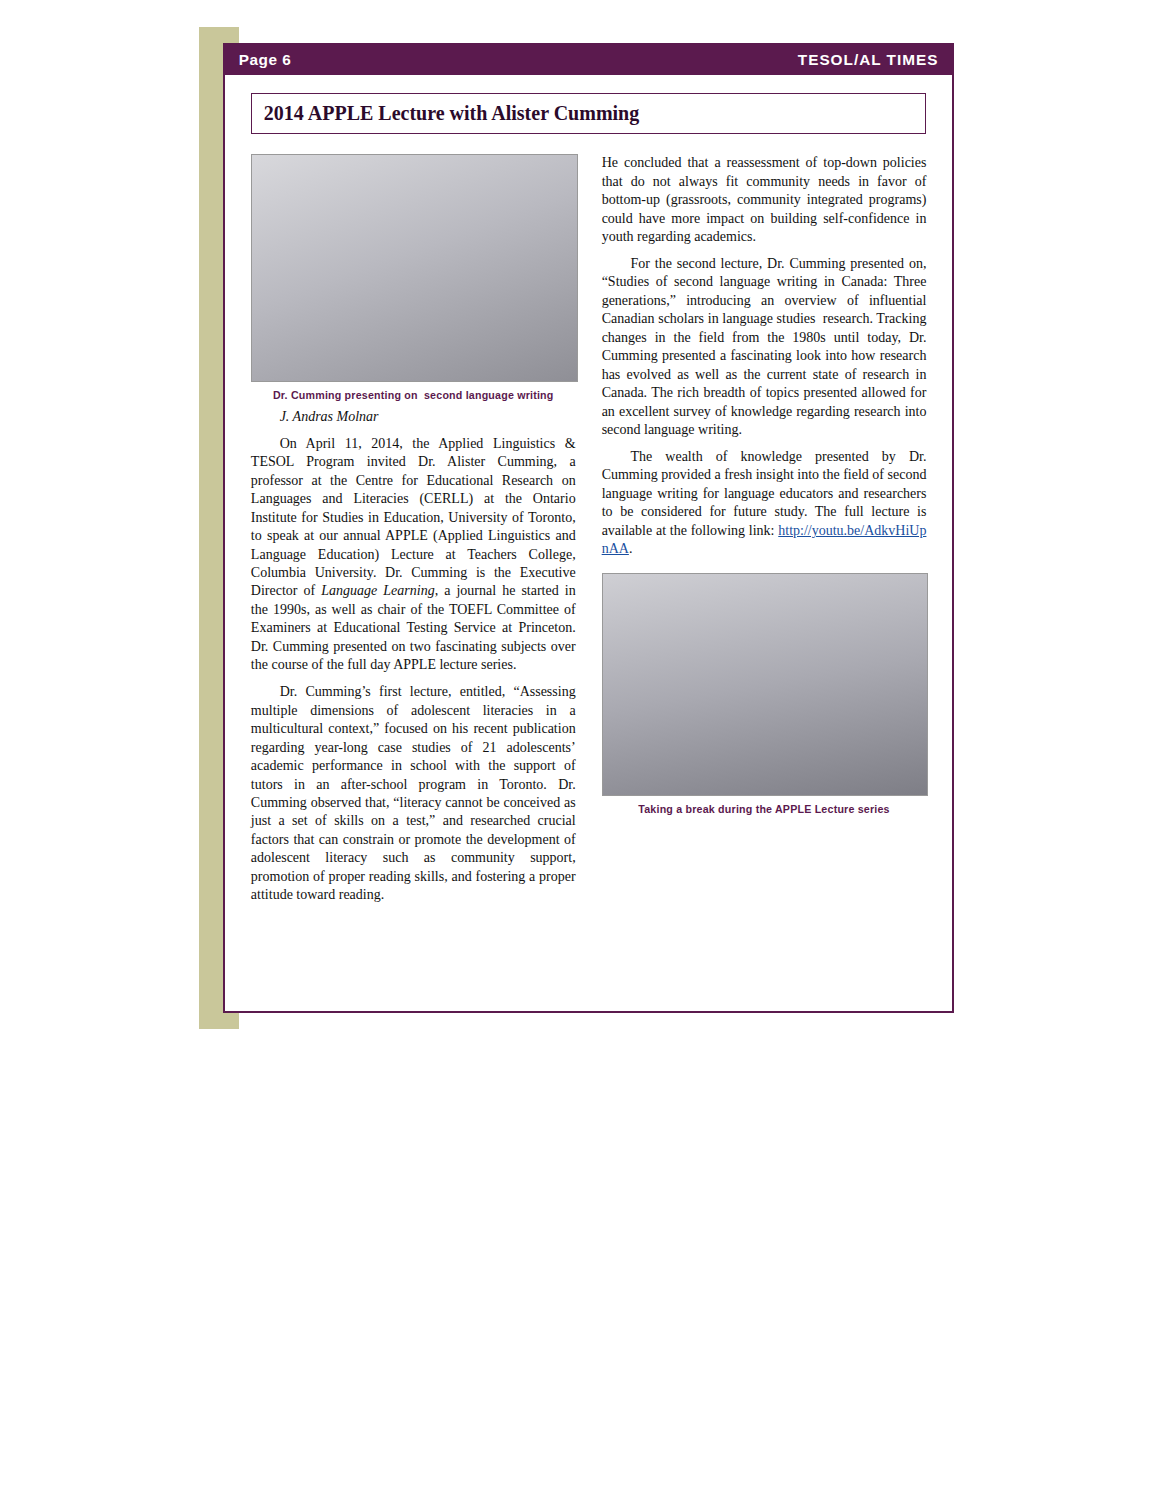Page 6 TESOL/AL TIMES
2014 APPLE Lecture with Alister Cumming
Dr. Cumming presenting on second language writing
J. Andras Molnar
On April 11, 2014, the Applied Linguistics & TESOL Program invited Dr. Alister Cumming, a professor at the Centre for Educational Research on Languages and Literacies (CERLL) at the Ontario Institute for Studies in Education, University of Toronto, to speak at our annual APPLE (Applied Linguistics and Language Education) Lecture at Teachers College, Columbia University. Dr. Cumming is the Executive Director of Language Learning, a journal he started in the 1990s, as well as chair of the TOEFL Committee of Examiners at Educational Testing Service at Princeton. Dr. Cumming presented on two fascinating subjects over the course of the full day APPLE lecture series.
Dr. Cumming’s first lecture, entitled, “Assessing multiple dimensions of adolescent literacies in a multicultural context,” focused on his recent publication regarding year-long case studies of 21 adolescents’ academic performance in school with the support of tutors in an after-school program in Toronto. Dr. Cumming observed that, “literacy cannot be conceived as just a set of skills on a test,” and researched crucial factors that can constrain or promote the development of adolescent literacy such as community support, promotion of proper reading skills, and fostering a proper attitude toward reading.
He concluded that a reassessment of top-down policies that do not always fit community needs in favor of bottom-up (grassroots, community integrated programs) could have more impact on building self-confidence in youth regarding academics.
For the second lecture, Dr. Cumming presented on, “Studies of second language writing in Canada: Three generations,” introducing an overview of influential Canadian scholars in language studies research. Tracking changes in the field from the 1980s until today, Dr. Cumming presented a fascinating look into how research has evolved as well as the current state of research in Canada. The rich breadth of topics presented allowed for an excellent survey of knowledge regarding research into second language writing.
The wealth of knowledge presented by Dr. Cumming provided a fresh insight into the field of second language writing for language educators and researchers to be considered for future study. The full lecture is available at the following link: http://youtu.be/AdkvHiUpnAA.
Taking a break during the APPLE Lecture series